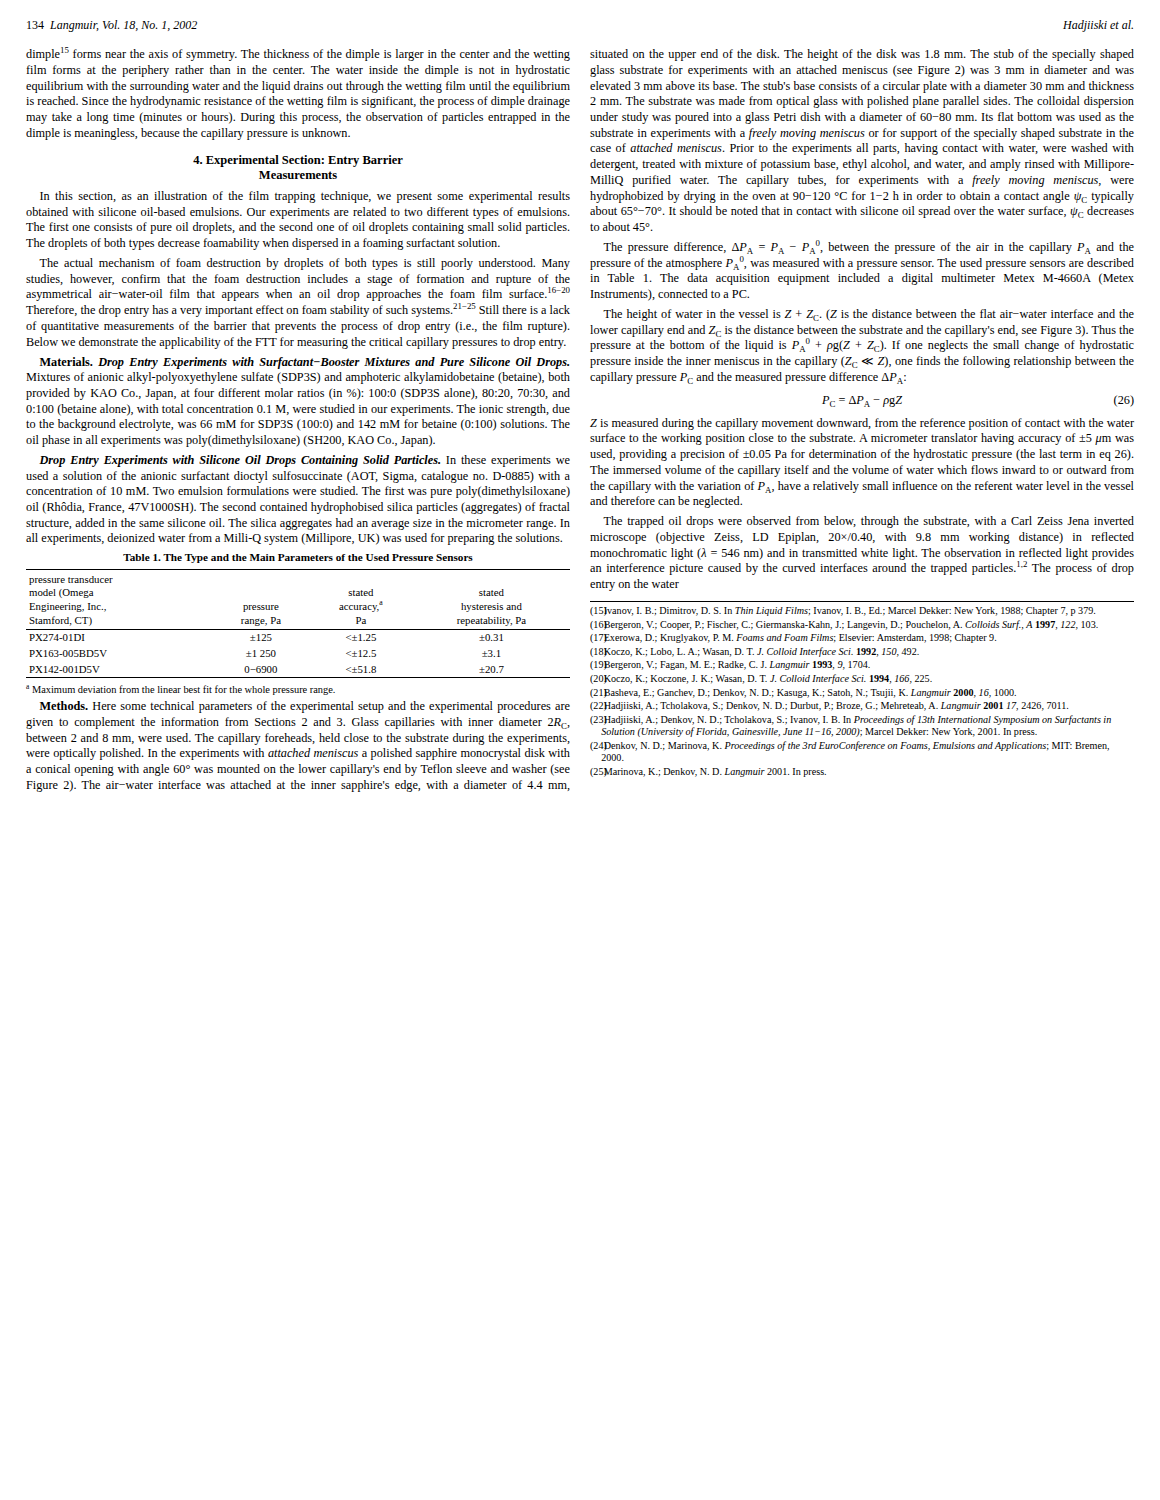134 Langmuir, Vol. 18, No. 1, 2002
Hadjiiski et al.
dimple15 forms near the axis of symmetry. The thickness of the dimple is larger in the center and the wetting film forms at the periphery rather than in the center. The water inside the dimple is not in hydrostatic equilibrium with the surrounding water and the liquid drains out through the wetting film until the equilibrium is reached. Since the hydrodynamic resistance of the wetting film is significant, the process of dimple drainage may take a long time (minutes or hours). During this process, the observation of particles entrapped in the dimple is meaningless, because the capillary pressure is unknown.
4. Experimental Section: Entry Barrier
Measurements
In this section, as an illustration of the film trapping technique, we present some experimental results obtained with silicone oil-based emulsions. Our experiments are related to two different types of emulsions. The first one consists of pure oil droplets, and the second one of oil droplets containing small solid particles. The droplets of both types decrease foamability when dispersed in a foaming surfactant solution.
The actual mechanism of foam destruction by droplets of both types is still poorly understood. Many studies, however, confirm that the foam destruction includes a stage of formation and rupture of the asymmetrical air−water-oil film that appears when an oil drop approaches the foam film surface.16−20 Therefore, the drop entry has a very important effect on foam stability of such systems.21−25 Still there is a lack of quantitative measurements of the barrier that prevents the process of drop entry (i.e., the film rupture). Below we demonstrate the applicability of the FTT for measuring the critical capillary pressures to drop entry.
Materials. Drop Entry Experiments with Surfactant−Booster Mixtures and Pure Silicone Oil Drops. Mixtures of anionic alkyl-polyoxyethylene sulfate (SDP3S) and amphoteric alkylamidobetaine (betaine), both provided by KAO Co., Japan, at four different molar ratios (in %): 100:0 (SDP3S alone), 80:20, 70:30, and 0:100 (betaine alone), with total concentration 0.1 M, were studied in our experiments. The ionic strength, due to the background electrolyte, was 66 mM for SDP3S (100:0) and 142 mM for betaine (0:100) solutions. The oil phase in all experiments was poly(dimethylsiloxane) (SH200, KAO Co., Japan).
Drop Entry Experiments with Silicone Oil Drops Containing Solid Particles. In these experiments we used a solution of the anionic surfactant dioctyl sulfosuccinate (AOT, Sigma, catalogue no. D-0885) with a concentration of 10 mM. Two emulsion formulations were studied. The first was pure poly(dimethylsiloxane) oil (Rhôdia, France, 47V1000SH). The second contained hydrophobised silica particles (aggregates) of fractal structure, added in the same silicone oil. The silica aggregates had an average size in the micrometer range. In all experiments, deionized water from a Milli-Q system (Millipore, UK) was used for preparing the solutions.
Table 1. The Type and the Main Parameters of the Used Pressure Sensors
| pressure transducer model (Omega Engineering, Inc., Stamford, CT) | pressure range, Pa | stated accuracy, a Pa | stated hysteresis and repeatability, Pa |
| --- | --- | --- | --- |
| PX274-01DI | ±125 | <±1.25 | ±0.31 |
| PX163-005BD5V | ±1 250 | <±12.5 | ±3.1 |
| PX142-001D5V | 0−6900 | <±51.8 | ±20.7 |
a Maximum deviation from the linear best fit for the whole pressure range.
Methods. Here some technical parameters of the experimental setup and the experimental procedures are given to complement the information from Sections 2 and 3. Glass capillaries with inner diameter 2RC, between 2 and 8 mm, were used. The capillary foreheads, held close to the substrate during the experiments, were optically polished. In the experiments with attached meniscus a polished sapphire monocrystal disk with a conical opening with angle 60° was mounted on the lower capillary's end by Teflon sleeve and washer (see Figure 2). The air−water interface was attached at the inner sapphire's edge, with a diameter of 4.4 mm, situated on the upper end of the disk. The height of the disk was 1.8 mm. The stub of the specially shaped glass substrate for experiments with an attached meniscus (see Figure 2) was 3 mm in diameter and was elevated 3 mm above its base. The stub's base consists of a circular plate with a diameter 30 mm and thickness 2 mm. The substrate was made from optical glass with polished plane parallel sides. The colloidal dispersion under study was poured into a glass Petri dish with a diameter of 60−80 mm. Its flat bottom was used as the substrate in experiments with a freely moving meniscus or for support of the specially shaped substrate in the case of attached meniscus. Prior to the experiments all parts, having contact with water, were washed with detergent, treated with mixture of potassium base, ethyl alcohol, and water, and amply rinsed with Millipore-MilliQ purified water. The capillary tubes, for experiments with a freely moving meniscus, were hydrophobized by drying in the oven at 90−120 °C for 1−2 h in order to obtain a contact angle ψC typically about 65°−70°. It should be noted that in contact with silicone oil spread over the water surface, ψC decreases to about 45°.
The pressure difference, ΔPA = PA − PA0, between the pressure of the air in the capillary PA and the pressure of the atmosphere PA0, was measured with a pressure sensor. The used pressure sensors are described in Table 1. The data acquisition equipment included a digital multimeter Metex M-4660A (Metex Instruments), connected to a PC.
The height of water in the vessel is Z + ZC. (Z is the distance between the flat air−water interface and the lower capillary end and ZC is the distance between the substrate and the capillary's end, see Figure 3). Thus the pressure at the bottom of the liquid is PA0 + ρg(Z + ZC). If one neglects the small change of hydrostatic pressure inside the inner meniscus in the capillary (ZC ≪ Z), one finds the following relationship between the capillary pressure PC and the measured pressure difference ΔPA:
PC = ΔPA − ρgZ (26)
Z is measured during the capillary movement downward, from the reference position of contact with the water surface to the working position close to the substrate. A micrometer translator having accuracy of ±5 μm was used, providing a precision of ±0.05 Pa for determination of the hydrostatic pressure (the last term in eq 26). The immersed volume of the capillary itself and the volume of water which flows inward to or outward from the capillary with the variation of PA, have a relatively small influence on the referent water level in the vessel and therefore can be neglected.
The trapped oil drops were observed from below, through the substrate, with a Carl Zeiss Jena inverted microscope (objective Zeiss, LD Epiplan, 20×/0.40, with 9.8 mm working distance) in reflected monochromatic light (λ = 546 nm) and in transmitted white light. The observation in reflected light provides an interference picture caused by the curved interfaces around the trapped particles.1,2 The process of drop entry on the water
(15) Ivanov, I. B.; Dimitrov, D. S. In Thin Liquid Films; Ivanov, I. B., Ed.; Marcel Dekker: New York, 1988; Chapter 7, p 379.
(16) Bergeron, V.; Cooper, P.; Fischer, C.; Giermanska-Kahn, J.; Langevin, D.; Pouchelon, A. Colloids Surf., A 1997, 122, 103.
(17) Exerowa, D.; Kruglyakov, P. M. Foams and Foam Films; Elsevier: Amsterdam, 1998; Chapter 9.
(18) Koczo, K.; Lobo, L. A.; Wasan, D. T. J. Colloid Interface Sci. 1992, 150, 492.
(19) Bergeron, V.; Fagan, M. E.; Radke, C. J. Langmuir 1993, 9, 1704.
(20) Koczo, K.; Koczone, J. K.; Wasan, D. T. J. Colloid Interface Sci. 1994, 166, 225.
(21) Basheva, E.; Ganchev, D.; Denkov, N. D.; Kasuga, K.; Satoh, N.; Tsujii, K. Langmuir 2000, 16, 1000.
(22) Hadjiiski, A.; Tcholakova, S.; Denkov, N. D.; Durbut, P.; Broze, G.; Mehreteab, A. Langmuir 2001 17, 2426, 7011.
(23) Hadjiiski, A.; Denkov, N. D.; Tcholakova, S.; Ivanov, I. B. In Proceedings of 13th International Symposium on Surfactants in Solution (University of Florida, Gainesville, June 11−16, 2000); Marcel Dekker: New York, 2001. In press.
(24) Denkov, N. D.; Marinova, K. Proceedings of the 3rd EuroConference on Foams, Emulsions and Applications; MIT: Bremen, 2000.
(25) Marinova, K.; Denkov, N. D. Langmuir 2001. In press.